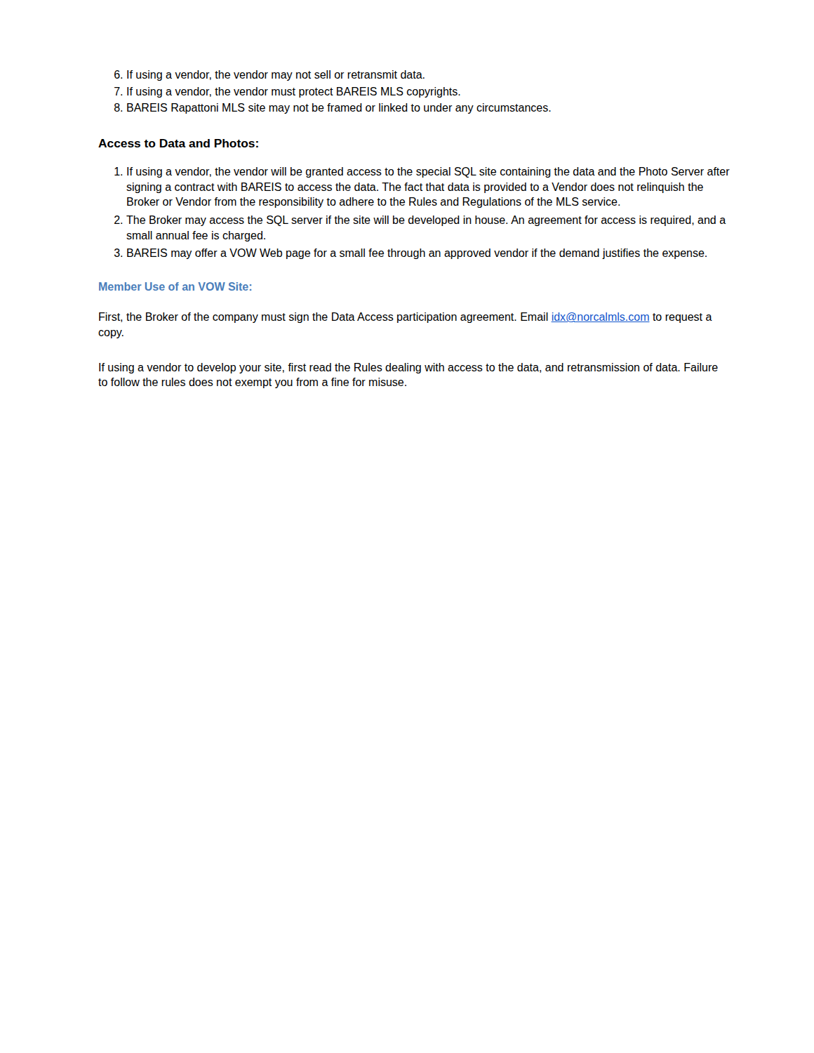If using a vendor, the vendor may not sell or retransmit data.
If using a vendor, the vendor must protect BAREIS MLS copyrights.
BAREIS Rapattoni MLS site may not be framed or linked to under any circumstances.
Access to Data and Photos:
If using a vendor, the vendor will be granted access to the special SQL site containing the data and the Photo Server after signing a contract with BAREIS to access the data. The fact that data is provided to a Vendor does not relinquish the Broker or Vendor from the responsibility to adhere to the Rules and Regulations of the MLS service.
The Broker may access the SQL server if the site will be developed in house. An agreement for access is required, and a small annual fee is charged.
BAREIS may offer a VOW Web page for a small fee through an approved vendor if the demand justifies the expense.
Member Use of an VOW Site:
First, the Broker of the company must sign the Data Access participation agreement. Email idx@norcalmls.com to request a copy.
If using a vendor to develop your site, first read the Rules dealing with access to the data, and retransmission of data. Failure to follow the rules does not exempt you from a fine for misuse.